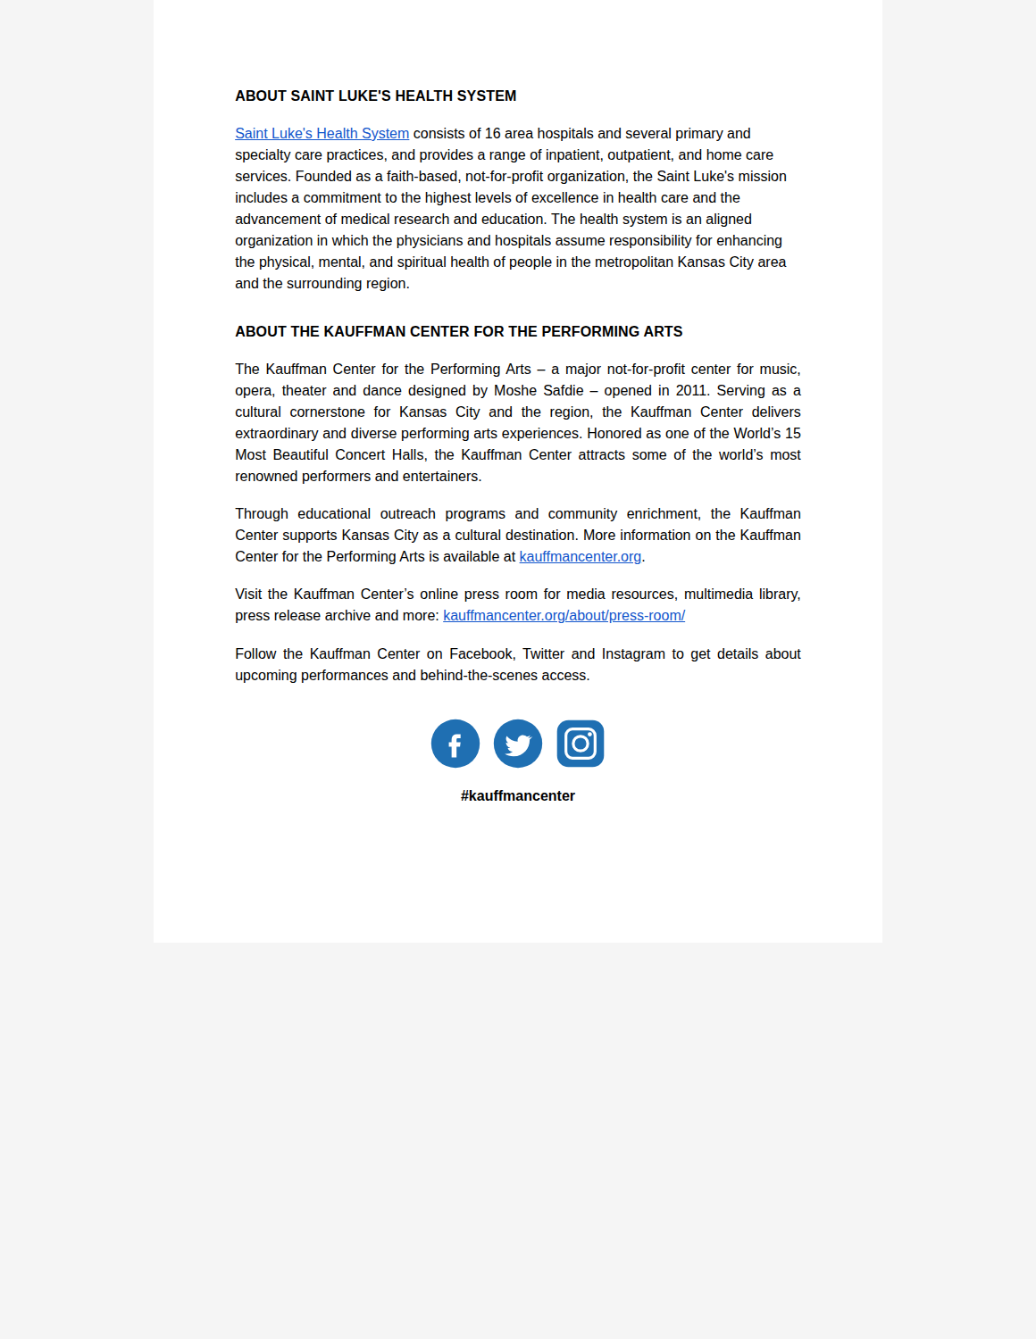ABOUT SAINT LUKE'S HEALTH SYSTEM
Saint Luke's Health System consists of 16 area hospitals and several primary and specialty care practices, and provides a range of inpatient, outpatient, and home care services. Founded as a faith-based, not-for-profit organization, the Saint Luke's mission includes a commitment to the highest levels of excellence in health care and the advancement of medical research and education. The health system is an aligned organization in which the physicians and hospitals assume responsibility for enhancing the physical, mental, and spiritual health of people in the metropolitan Kansas City area and the surrounding region.
ABOUT THE KAUFFMAN CENTER FOR THE PERFORMING ARTS
The Kauffman Center for the Performing Arts – a major not-for-profit center for music, opera, theater and dance designed by Moshe Safdie – opened in 2011. Serving as a cultural cornerstone for Kansas City and the region, the Kauffman Center delivers extraordinary and diverse performing arts experiences. Honored as one of the World’s 15 Most Beautiful Concert Halls, the Kauffman Center attracts some of the world’s most renowned performers and entertainers.
Through educational outreach programs and community enrichment, the Kauffman Center supports Kansas City as a cultural destination. More information on the Kauffman Center for the Performing Arts is available at kauffmancenter.org.
Visit the Kauffman Center’s online press room for media resources, multimedia library, press release archive and more: kauffmancenter.org/about/press-room/
Follow the Kauffman Center on Facebook, Twitter and Instagram to get details about upcoming performances and behind-the-scenes access.
#kauffmancenter